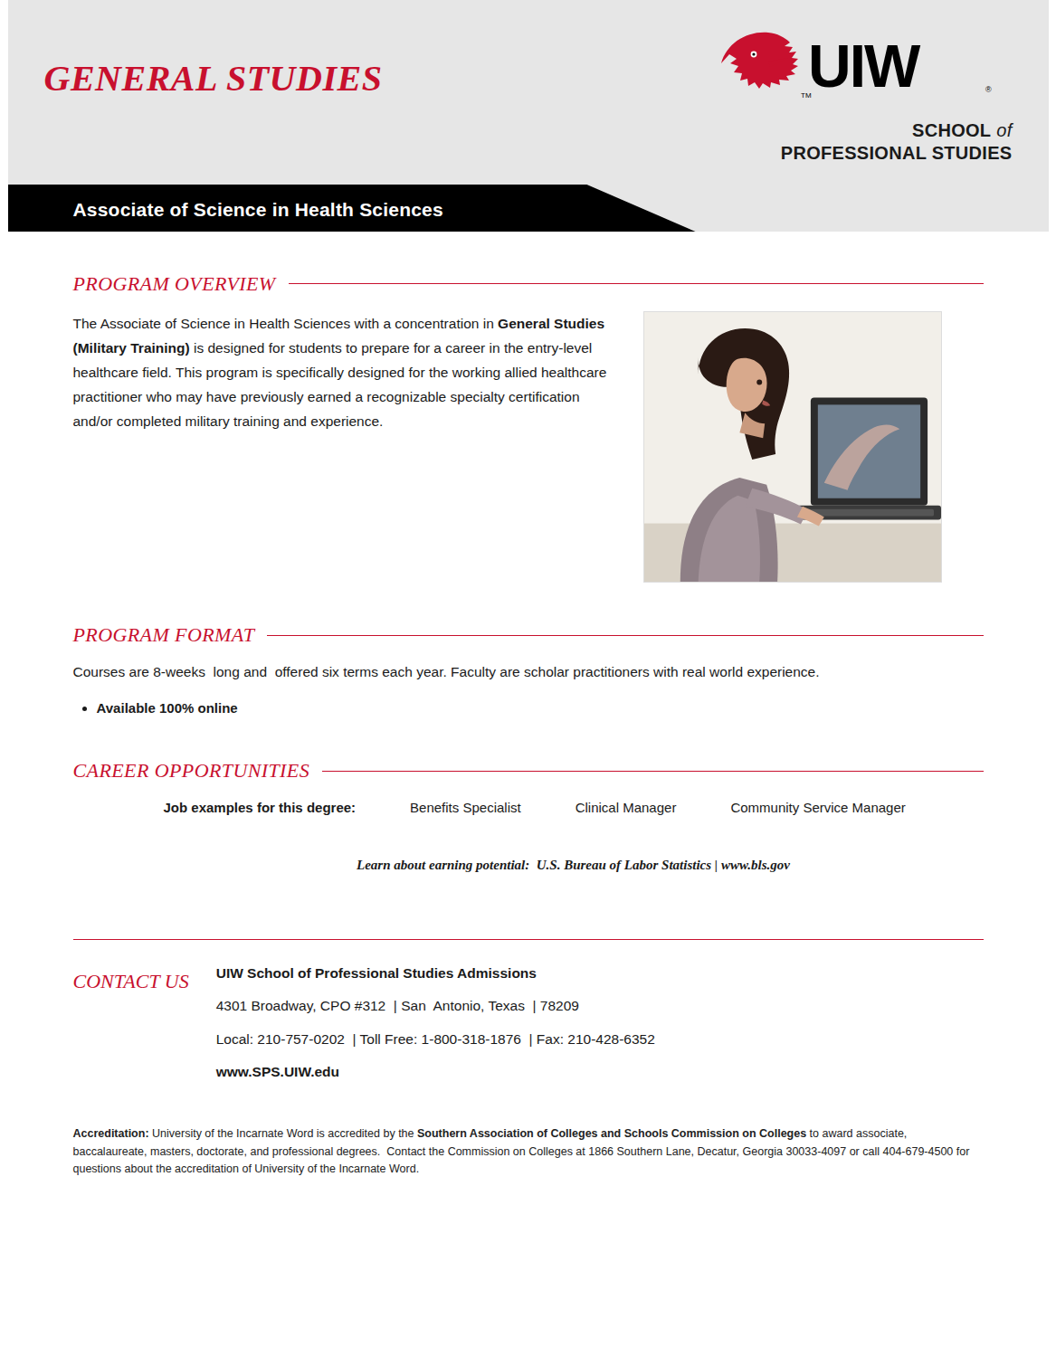GENERAL STUDIES
UIW ® TM
SCHOOL of
PROFESSIONAL STUDIES
Associate of Science in Health Sciences
PROGRAM OVERVIEW
The Associate of Science in Health Sciences with a concentration in General Studies (Military Training) is designed for students to prepare for a career in the entry-level healthcare field. This program is specifically designed for the working allied healthcare practitioner who may have previously earned a recognizable specialty certification and/or completed military training and experience.
PROGRAM FORMAT
Courses are 8-weeks long and offered six terms each year. Faculty are scholar practitioners with real world experience.
Available 100% online
CAREER OPPORTUNITIES
Job examples for this degree:
Benefits Specialist Clinical Manager Community Service Manager
Learn about earning potential: U.S. Bureau of Labor Statistics | www.bls.gov
CONTACT US
UIW School of Professional Studies Admissions
4301 Broadway, CPO #312 | San Antonio, Texas | 78209
Local: 210-757-0202 | Toll Free: 1-800-318-1876 | Fax: 210-428-6352
www.SPS.UIW.edu
Accreditation: University of the Incarnate Word is accredited by the Southern Association of Colleges and Schools Commission on Colleges to award associate, baccalaureate, masters, doctorate, and professional degrees. Contact the Commission on Colleges at 1866 Southern Lane, Decatur, Georgia 30033-4097 or call 404-679-4500 for questions about the accreditation of University of the Incarnate Word.